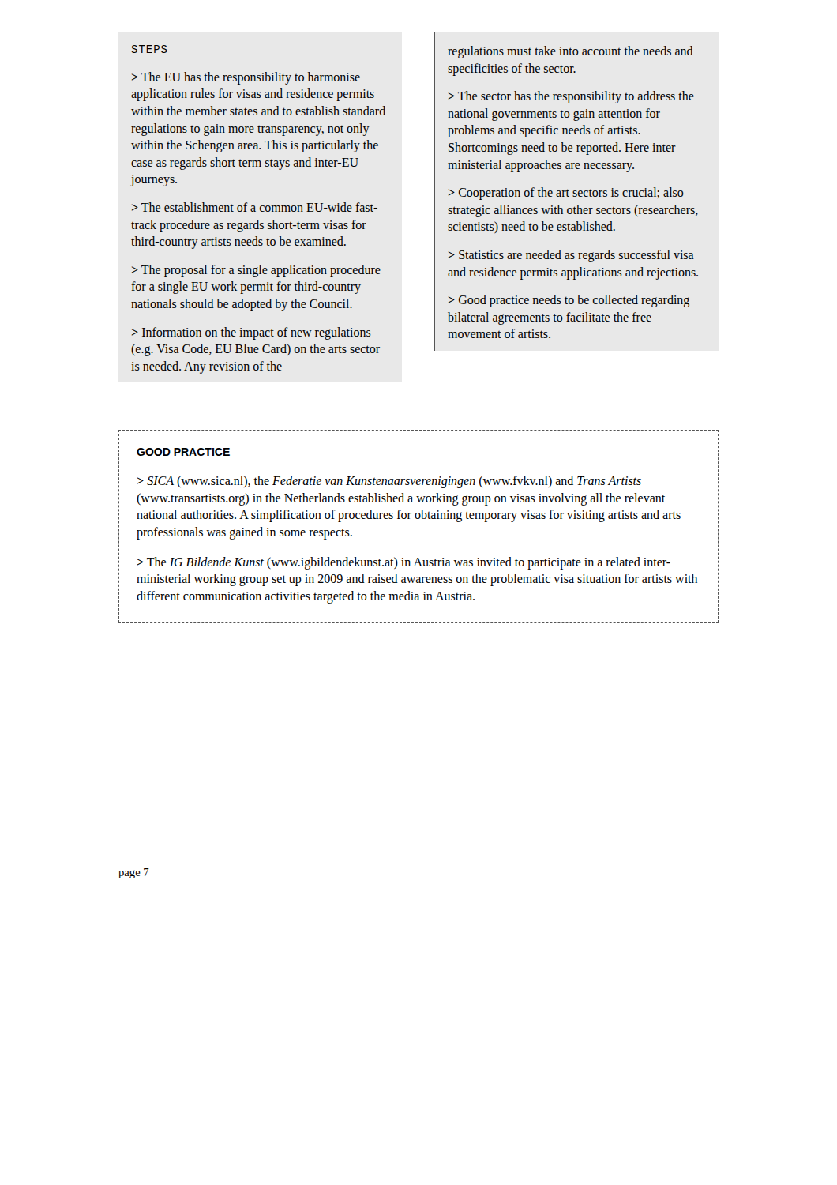STEPS
> The EU has the responsibility to harmonise application rules for visas and residence permits within the member states and to establish standard regulations to gain more transparency, not only within the Schengen area. This is particularly the case as regards short term stays and inter-EU journeys.
> The establishment of a common EU-wide fast-track procedure as regards short-term visas for third-country artists needs to be examined.
> The proposal for a single application procedure for a single EU work permit for third-country nationals should be adopted by the Council.
> Information on the impact of new regulations (e.g. Visa Code, EU Blue Card) on the arts sector is needed. Any revision of the
regulations must take into account the needs and specificities of the sector.
> The sector has the responsibility to address the national governments to gain attention for problems and specific needs of artists. Shortcomings need to be reported. Here inter ministerial approaches are necessary.
> Cooperation of the art sectors is crucial; also strategic alliances with other sectors (researchers, scientists) need to be established.
> Statistics are needed as regards successful visa and residence permits applications and rejections.
> Good practice needs to be collected regarding bilateral agreements to facilitate the free movement of artists.
GOOD PRACTICE
> SICA (www.sica.nl), the Federatie van Kunstenaarsverenigingen (www.fvkv.nl) and Trans Artists (www.transartists.org) in the Netherlands established a working group on visas involving all the relevant national authorities. A simplification of procedures for obtaining temporary visas for visiting artists and arts professionals was gained in some respects.
> The IG Bildende Kunst (www.igbildendekunst.at) in Austria was invited to participate in a related inter-ministerial working group set up in 2009 and raised awareness on the problematic visa situation for artists with different communication activities targeted to the media in Austria.
page 7